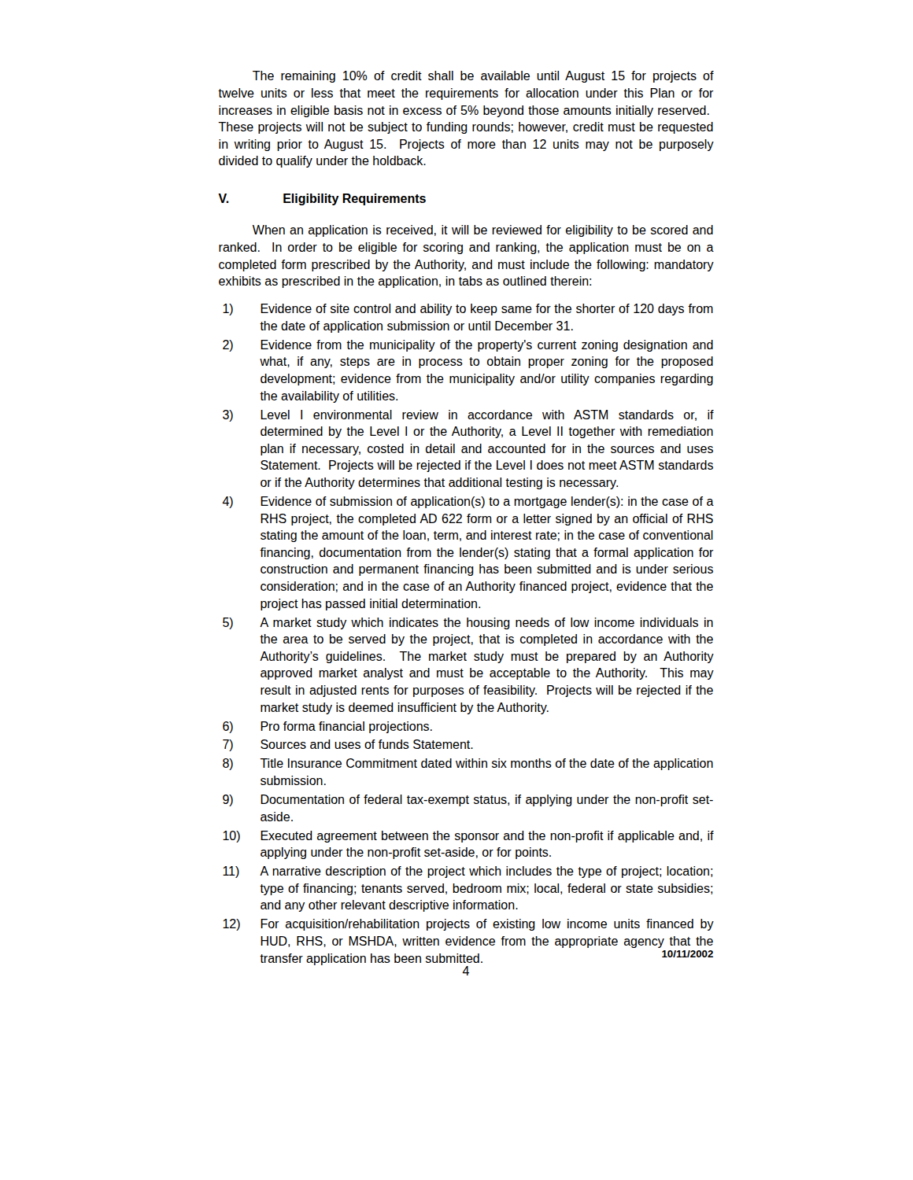The remaining 10% of credit shall be available until August 15 for projects of twelve units or less that meet the requirements for allocation under this Plan or for increases in eligible basis not in excess of 5% beyond those amounts initially reserved. These projects will not be subject to funding rounds; however, credit must be requested in writing prior to August 15. Projects of more than 12 units may not be purposely divided to qualify under the holdback.
V. Eligibility Requirements
When an application is received, it will be reviewed for eligibility to be scored and ranked. In order to be eligible for scoring and ranking, the application must be on a completed form prescribed by the Authority, and must include the following: mandatory exhibits as prescribed in the application, in tabs as outlined therein:
Evidence of site control and ability to keep same for the shorter of 120 days from the date of application submission or until December 31.
Evidence from the municipality of the property's current zoning designation and what, if any, steps are in process to obtain proper zoning for the proposed development; evidence from the municipality and/or utility companies regarding the availability of utilities.
Level I environmental review in accordance with ASTM standards or, if determined by the Level I or the Authority, a Level II together with remediation plan if necessary, costed in detail and accounted for in the sources and uses Statement. Projects will be rejected if the Level I does not meet ASTM standards or if the Authority determines that additional testing is necessary.
Evidence of submission of application(s) to a mortgage lender(s): in the case of a RHS project, the completed AD 622 form or a letter signed by an official of RHS stating the amount of the loan, term, and interest rate; in the case of conventional financing, documentation from the lender(s) stating that a formal application for construction and permanent financing has been submitted and is under serious consideration; and in the case of an Authority financed project, evidence that the project has passed initial determination.
A market study which indicates the housing needs of low income individuals in the area to be served by the project, that is completed in accordance with the Authority’s guidelines. The market study must be prepared by an Authority approved market analyst and must be acceptable to the Authority. This may result in adjusted rents for purposes of feasibility. Projects will be rejected if the market study is deemed insufficient by the Authority.
Pro forma financial projections.
Sources and uses of funds Statement.
Title Insurance Commitment dated within six months of the date of the application submission.
Documentation of federal tax-exempt status, if applying under the non-profit set-aside.
Executed agreement between the sponsor and the non-profit if applicable and, if applying under the non-profit set-aside, or for points.
A narrative description of the project which includes the type of project; location; type of financing; tenants served, bedroom mix; local, federal or state subsidies; and any other relevant descriptive information.
For acquisition/rehabilitation projects of existing low income units financed by HUD, RHS, or MSHDA, written evidence from the appropriate agency that the transfer application has been submitted.
10/11/2002
4